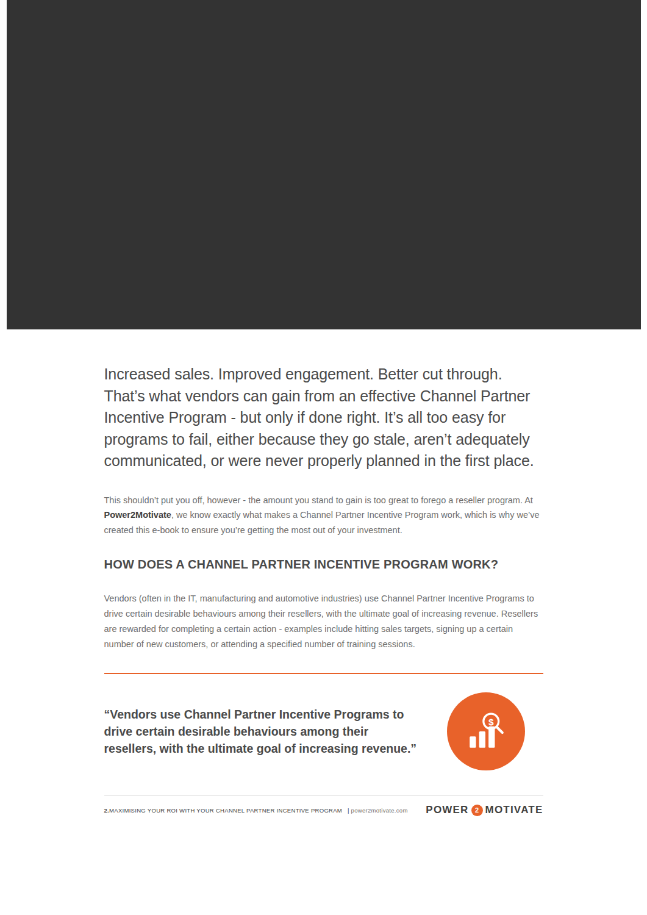Increased sales. Improved engagement. Better cut through. That’s what vendors can gain from an effective Channel Partner Incentive Program - but only if done right. It’s all too easy for programs to fail, either because they go stale, aren’t adequately communicated, or were never properly planned in the first place.
This shouldn’t put you off, however - the amount you stand to gain is too great to forego a reseller program. At Power2Motivate, we know exactly what makes a Channel Partner Incentive Program work, which is why we’ve created this e-book to ensure you’re getting the most out of your investment.
How does a Channel Partner Incentive Program work?
Vendors (often in the IT, manufacturing and automotive industries) use Channel Partner Incentive Programs to drive certain desirable behaviours among their resellers, with the ultimate goal of increasing revenue. Resellers are rewarded for completing a certain action - examples include hitting sales targets, signing up a certain number of new customers, or attending a specified number of training sessions.
“Vendors use Channel Partner Incentive Programs to drive certain desirable behaviours among their resellers, with the ultimate goal of increasing revenue.”
$
2. MAXIMISING YOUR ROI WITH YOUR CHANNEL PARTNER INCENTIVE PROGRAM | power2motivate.com
POWER2 MOTIVATE